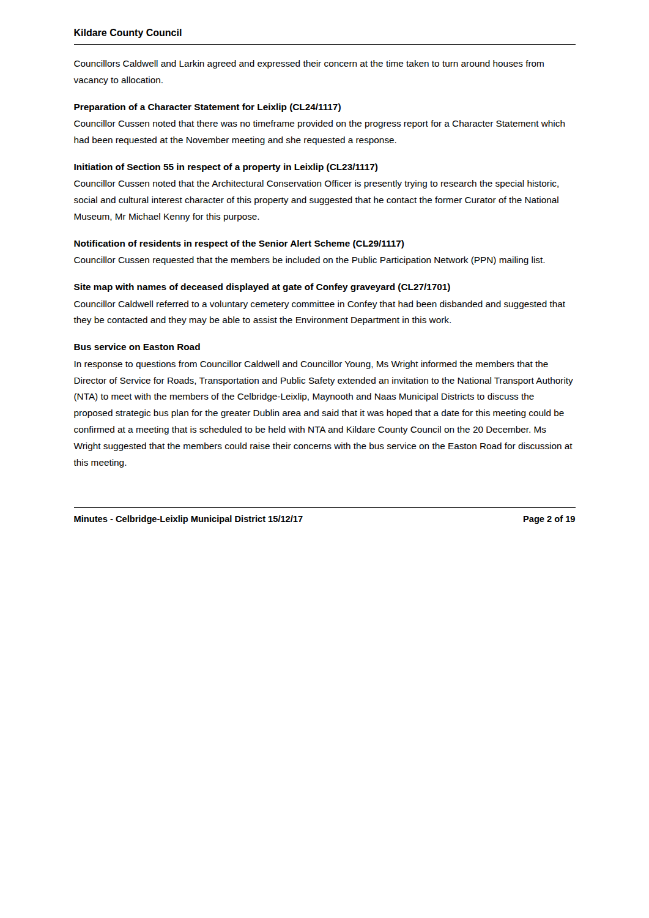Kildare County Council
Councillors Caldwell and Larkin agreed and expressed their concern at the time taken to turn around houses from vacancy to allocation.
Preparation of a Character Statement for Leixlip (CL24/1117)
Councillor Cussen noted that there was no timeframe provided on the progress report for a Character Statement which had been requested at the November meeting and she requested a response.
Initiation of Section 55 in respect of a property in Leixlip (CL23/1117)
Councillor Cussen noted that the Architectural Conservation Officer is presently trying to research the special historic, social and cultural interest character of this property and suggested that he contact the former Curator of the National Museum, Mr Michael Kenny for this purpose.
Notification of residents in respect of the Senior Alert Scheme (CL29/1117)
Councillor Cussen requested that the members be included on the Public Participation Network (PPN) mailing list.
Site map with names of deceased displayed at gate of Confey graveyard (CL27/1701)
Councillor Caldwell referred to a voluntary cemetery committee in Confey that had been disbanded and suggested that they be contacted and they may be able to assist the Environment Department in this work.
Bus service on Easton Road
In response to questions from Councillor Caldwell and Councillor Young, Ms Wright informed the members that the Director of Service for Roads, Transportation and Public Safety extended an invitation to the National Transport Authority (NTA) to meet with the members of the Celbridge-Leixlip, Maynooth and Naas Municipal Districts to discuss the proposed strategic bus plan for the greater Dublin area and said that it was hoped that a date for this meeting could be confirmed at a meeting that is scheduled to be held with NTA and Kildare County Council on the 20 December. Ms Wright suggested that the members could raise their concerns with the bus service on the Easton Road for discussion at this meeting.
Minutes - Celbridge-Leixlip Municipal District 15/12/17 Page 2 of 19